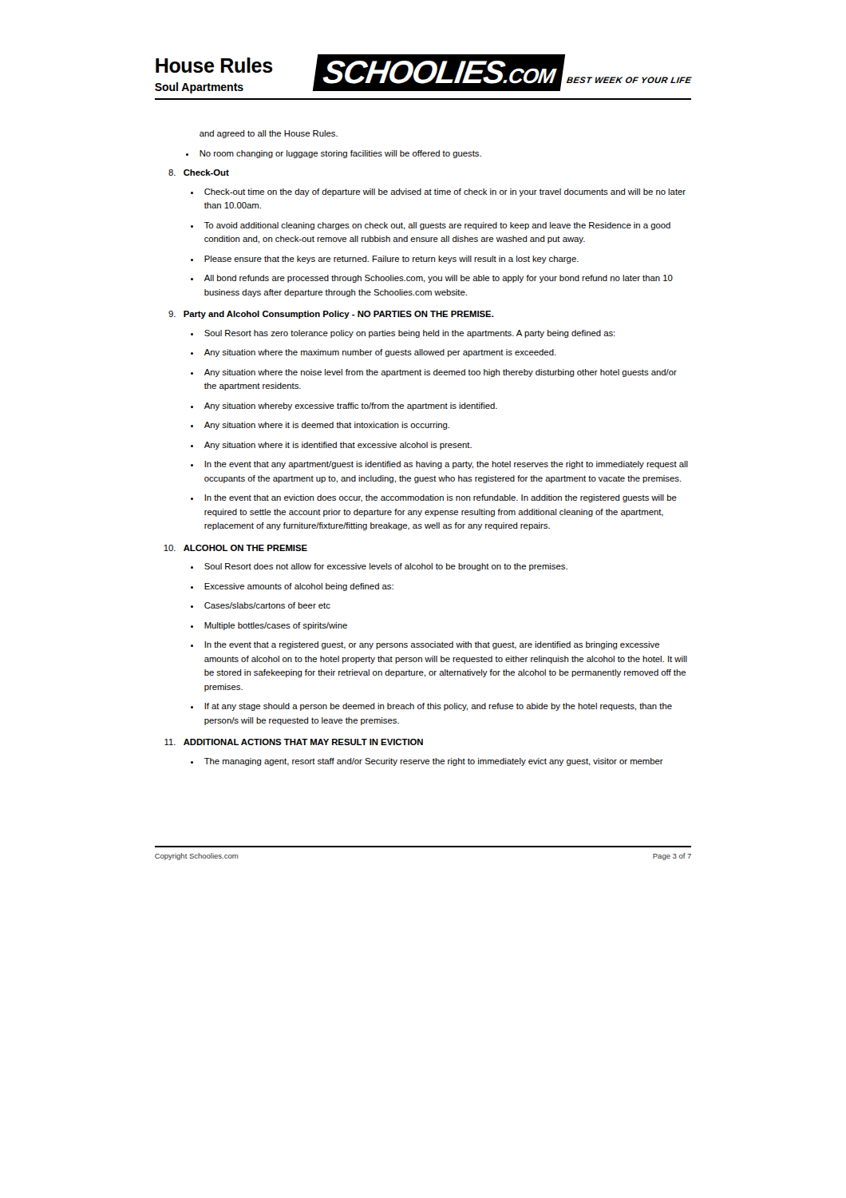House Rules
Soul Apartments
SCHOOLIES.COM
BEST WEEK OF YOUR LIFE
and agreed to all the House Rules.
No room changing or luggage storing facilities will be offered to guests.
Check-Out
Check-out time on the day of departure will be advised at time of check in or in your travel documents and will be no later than 10.00am.
To avoid additional cleaning charges on check out, all guests are required to keep and leave the Residence in a good condition and, on check-out remove all rubbish and ensure all dishes are washed and put away.
Please ensure that the keys are returned. Failure to return keys will result in a lost key charge.
All bond refunds are processed through Schoolies.com, you will be able to apply for your bond refund no later than 10 business days after departure through the Schoolies.com website.
Party and Alcohol Consumption Policy - NO PARTIES ON THE PREMISE.
Soul Resort has zero tolerance policy on parties being held in the apartments. A party being defined as:
Any situation where the maximum number of guests allowed per apartment is exceeded.
Any situation where the noise level from the apartment is deemed too high thereby disturbing other hotel guests and/or the apartment residents.
Any situation whereby excessive traffic to/from the apartment is identified.
Any situation where it is deemed that intoxication is occurring.
Any situation where it is identified that excessive alcohol is present.
In the event that any apartment/guest is identified as having a party, the hotel reserves the right to immediately request all occupants of the apartment up to, and including, the guest who has registered for the apartment to vacate the premises.
In the event that an eviction does occur, the accommodation is non refundable. In addition the registered guests will be required to settle the account prior to departure for any expense resulting from additional cleaning of the apartment, replacement of any furniture/fixture/fitting breakage, as well as for any required repairs.
ALCOHOL ON THE PREMISE
Soul Resort does not allow for excessive levels of alcohol to be brought on to the premises.
Excessive amounts of alcohol being defined as:
Cases/slabs/cartons of beer etc
Multiple bottles/cases of spirits/wine
In the event that a registered guest, or any persons associated with that guest, are identified as bringing excessive amounts of alcohol on to the hotel property that person will be requested to either relinquish the alcohol to the hotel. It will be stored in safekeeping for their retrieval on departure, or alternatively for the alcohol to be permanently removed off the premises.
If at any stage should a person be deemed in breach of this policy, and refuse to abide by the hotel requests, than the person/s will be requested to leave the premises.
ADDITIONAL ACTIONS THAT MAY RESULT IN EVICTION
The managing agent, resort staff and/or Security reserve the right to immediately evict any guest, visitor or member
Copyright Schoolies.com Page 3 of 7